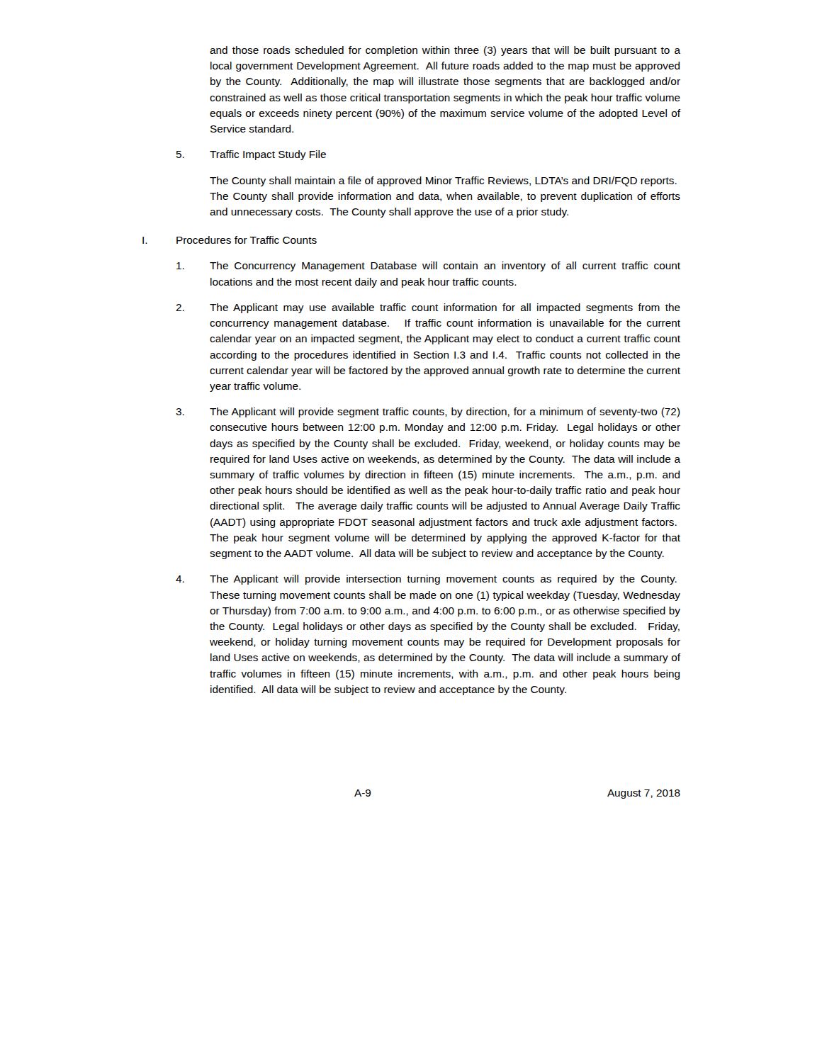and those roads scheduled for completion within three (3) years that will be built pursuant to a local government Development Agreement. All future roads added to the map must be approved by the County. Additionally, the map will illustrate those segments that are backlogged and/or constrained as well as those critical transportation segments in which the peak hour traffic volume equals or exceeds ninety percent (90%) of the maximum service volume of the adopted Level of Service standard.
5.
Traffic Impact Study File
The County shall maintain a file of approved Minor Traffic Reviews, LDTA’s and DRI/FQD reports. The County shall provide information and data, when available, to prevent duplication of efforts and unnecessary costs. The County shall approve the use of a prior study.
I.
Procedures for Traffic Counts
1.
The Concurrency Management Database will contain an inventory of all current traffic count locations and the most recent daily and peak hour traffic counts.
2.
The Applicant may use available traffic count information for all impacted segments from the concurrency management database. If traffic count information is unavailable for the current calendar year on an impacted segment, the Applicant may elect to conduct a current traffic count according to the procedures identified in Section I.3 and I.4. Traffic counts not collected in the current calendar year will be factored by the approved annual growth rate to determine the current year traffic volume.
3.
The Applicant will provide segment traffic counts, by direction, for a minimum of seventy-two (72) consecutive hours between 12:00 p.m. Monday and 12:00 p.m. Friday. Legal holidays or other days as specified by the County shall be excluded. Friday, weekend, or holiday counts may be required for land Uses active on weekends, as determined by the County. The data will include a summary of traffic volumes by direction in fifteen (15) minute increments. The a.m., p.m. and other peak hours should be identified as well as the peak hour-to-daily traffic ratio and peak hour directional split. The average daily traffic counts will be adjusted to Annual Average Daily Traffic (AADT) using appropriate FDOT seasonal adjustment factors and truck axle adjustment factors. The peak hour segment volume will be determined by applying the approved K-factor for that segment to the AADT volume. All data will be subject to review and acceptance by the County.
4.
The Applicant will provide intersection turning movement counts as required by the County. These turning movement counts shall be made on one (1) typical weekday (Tuesday, Wednesday or Thursday) from 7:00 a.m. to 9:00 a.m., and 4:00 p.m. to 6:00 p.m., or as otherwise specified by the County. Legal holidays or other days as specified by the County shall be excluded. Friday, weekend, or holiday turning movement counts may be required for Development proposals for land Uses active on weekends, as determined by the County. The data will include a summary of traffic volumes in fifteen (15) minute increments, with a.m., p.m. and other peak hours being identified. All data will be subject to review and acceptance by the County.
A-9 August 7, 2018